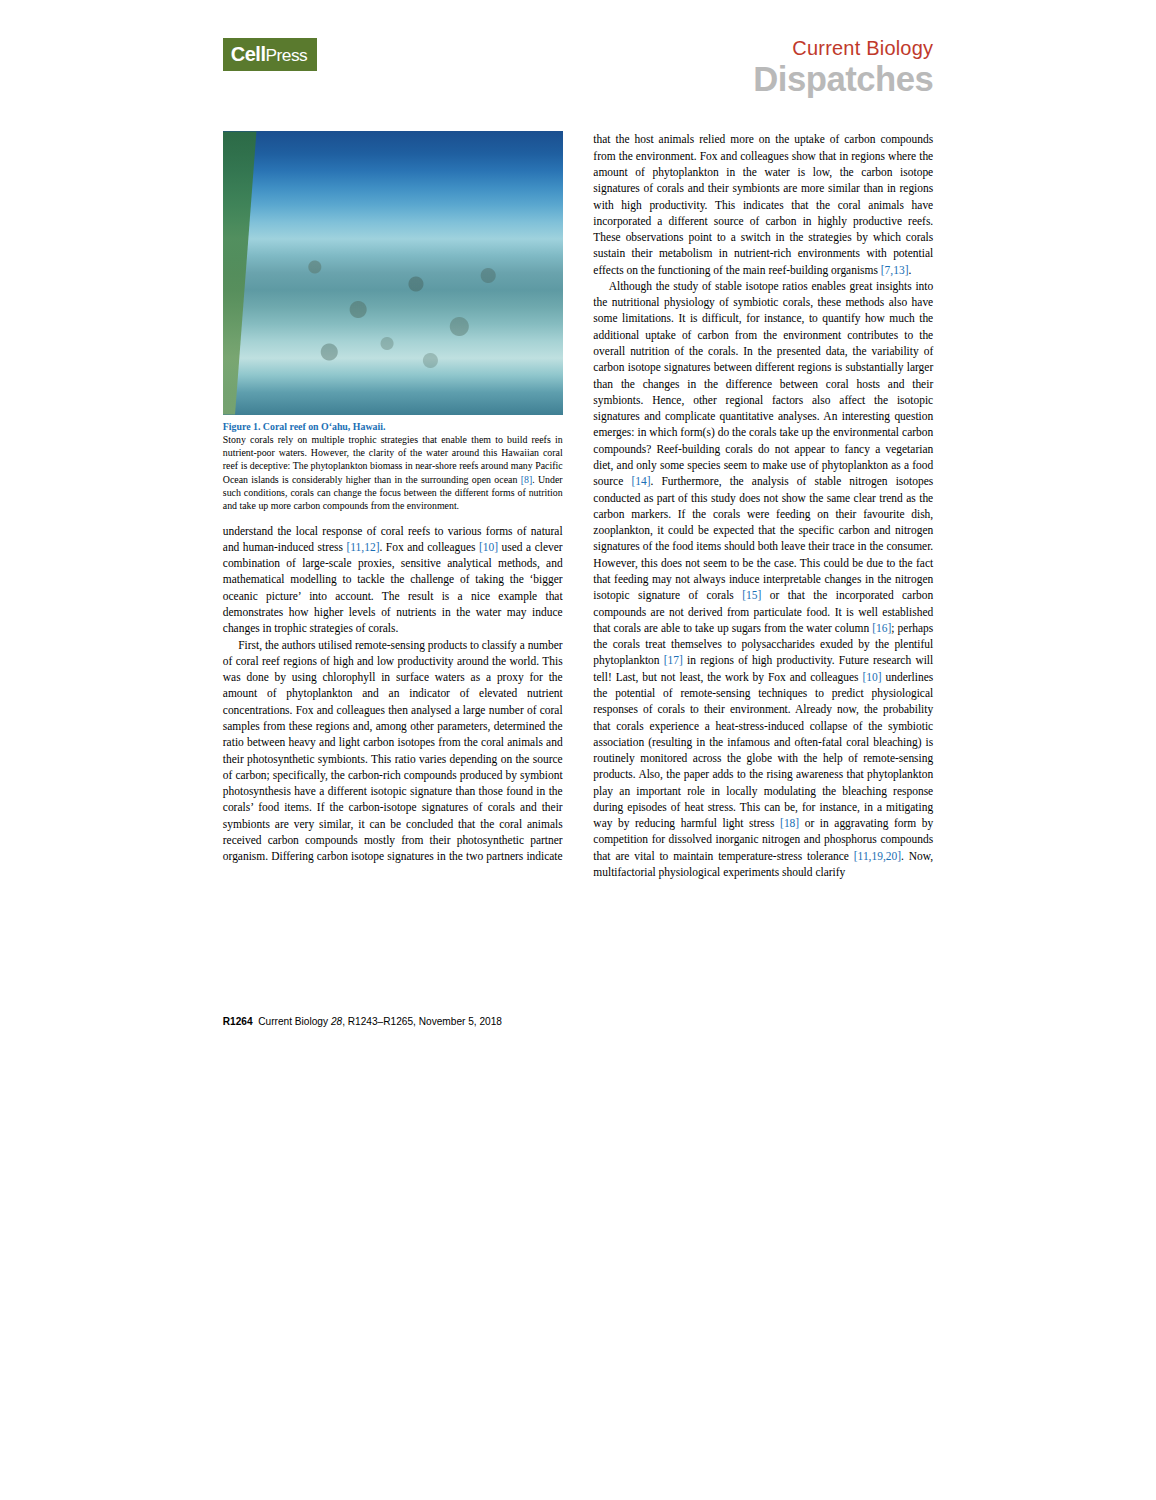Cell Press
Current Biology
Dispatches
Figure 1. Coral reef on Oʻahu, Hawaii.
Stony corals rely on multiple trophic strategies that enable them to build reefs in nutrient-poor waters. However, the clarity of the water around this Hawaiian coral reef is deceptive: The phytoplankton biomass in near-shore reefs around many Pacific Ocean islands is considerably higher than in the surrounding open ocean [8]. Under such conditions, corals can change the focus between the different forms of nutrition and take up more carbon compounds from the environment.
understand the local response of coral reefs to various forms of natural and human-induced stress [11,12]. Fox and colleagues [10] used a clever combination of large-scale proxies, sensitive analytical methods, and mathematical modelling to tackle the challenge of taking the ‘bigger oceanic picture’ into account. The result is a nice example that demonstrates how higher levels of nutrients in the water may induce changes in trophic strategies of corals.
First, the authors utilised remote-sensing products to classify a number of coral reef regions of high and low productivity around the world. This was done by using chlorophyll in surface waters as a proxy for the amount of phytoplankton and an indicator of elevated nutrient concentrations. Fox and colleagues then analysed a large number of coral samples from these regions and, among other parameters, determined the ratio between heavy and light carbon isotopes from the coral animals and their photosynthetic symbionts. This ratio varies depending on the source of carbon; specifically, the carbon-rich compounds produced by symbiont photosynthesis have a different isotopic signature than those found in the corals’ food items. If the carbon-isotope signatures of corals and their symbionts are very similar, it can be concluded that the coral animals received carbon compounds mostly from their photosynthetic partner organism. Differing carbon isotope signatures in the two partners indicate that the host animals relied more on the uptake of carbon compounds from the environment. Fox and colleagues show that in regions where the amount of phytoplankton in the water is low, the carbon isotope signatures of corals and their symbionts are more similar than in regions with high productivity. This indicates that the coral animals have incorporated a different source of carbon in highly productive reefs. These observations point to a switch in the strategies by which corals sustain their metabolism in nutrient-rich environments with potential effects on the functioning of the main reef-building organisms [7,13].
Although the study of stable isotope ratios enables great insights into the nutritional physiology of symbiotic corals, these methods also have some limitations. It is difficult, for instance, to quantify how much the additional uptake of carbon from the environment contributes to the overall nutrition of the corals. In the presented data, the variability of carbon isotope signatures between different regions is substantially larger than the changes in the difference between coral hosts and their symbionts. Hence, other regional factors also affect the isotopic signatures and complicate quantitative analyses. An interesting question emerges: in which form(s) do the corals take up the environmental carbon compounds? Reef-building corals do not appear to fancy a vegetarian diet, and only some species seem to make use of phytoplankton as a food source [14]. Furthermore, the analysis of stable nitrogen isotopes conducted as part of this study does not show the same clear trend as the carbon markers. If the corals were feeding on their favourite dish, zooplankton, it could be expected that the specific carbon and nitrogen signatures of the food items should both leave their trace in the consumer. However, this does not seem to be the case. This could be due to the fact that feeding may not always induce interpretable changes in the nitrogen isotopic signature of corals [15] or that the incorporated carbon compounds are not derived from particulate food. It is well established that corals are able to take up sugars from the water column [16]; perhaps the corals treat themselves to polysaccharides exuded by the plentiful phytoplankton [17] in regions of high productivity. Future research will tell! Last, but not least, the work by Fox and colleagues [10] underlines the potential of remote-sensing techniques to predict physiological responses of corals to their environment. Already now, the probability that corals experience a heat-stress-induced collapse of the symbiotic association (resulting in the infamous and often-fatal coral bleaching) is routinely monitored across the globe with the help of remote-sensing products. Also, the paper adds to the rising awareness that phytoplankton play an important role in locally modulating the bleaching response during episodes of heat stress. This can be, for instance, in a mitigating way by reducing harmful light stress [18] or in aggravating form by competition for dissolved inorganic nitrogen and phosphorus compounds that are vital to maintain temperature-stress tolerance [11,19,20]. Now, multifactorial physiological experiments should clarify
R1264 Current Biology 28, R1243–R1265, November 5, 2018